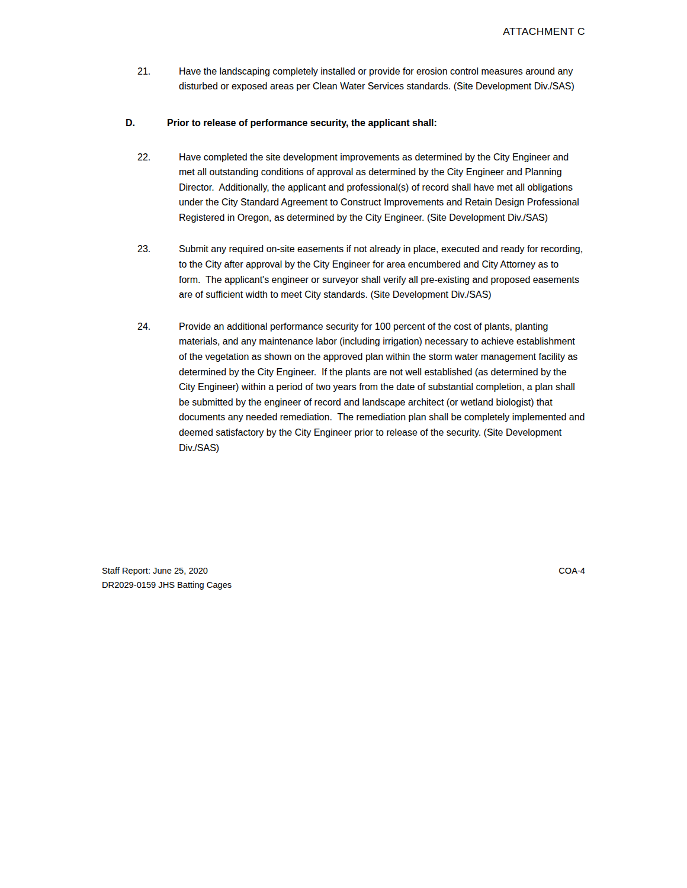ATTACHMENT C
21.
Have the landscaping completely installed or provide for erosion control measures around any disturbed or exposed areas per Clean Water Services standards. (Site Development Div./SAS)
D.
Prior to release of performance security, the applicant shall:
22.
Have completed the site development improvements as determined by the City Engineer and met all outstanding conditions of approval as determined by the City Engineer and Planning Director. Additionally, the applicant and professional(s) of record shall have met all obligations under the City Standard Agreement to Construct Improvements and Retain Design Professional Registered in Oregon, as determined by the City Engineer. (Site Development Div./SAS)
23.
Submit any required on-site easements if not already in place, executed and ready for recording, to the City after approval by the City Engineer for area encumbered and City Attorney as to form. The applicant's engineer or surveyor shall verify all pre-existing and proposed easements are of sufficient width to meet City standards. (Site Development Div./SAS)
24.
Provide an additional performance security for 100 percent of the cost of plants, planting materials, and any maintenance labor (including irrigation) necessary to achieve establishment of the vegetation as shown on the approved plan within the storm water management facility as determined by the City Engineer. If the plants are not well established (as determined by the City Engineer) within a period of two years from the date of substantial completion, a plan shall be submitted by the engineer of record and landscape architect (or wetland biologist) that documents any needed remediation. The remediation plan shall be completely implemented and deemed satisfactory by the City Engineer prior to release of the security. (Site Development Div./SAS)
Staff Report: June 25, 2020
DR2029-0159 JHS Batting Cages
COA-4